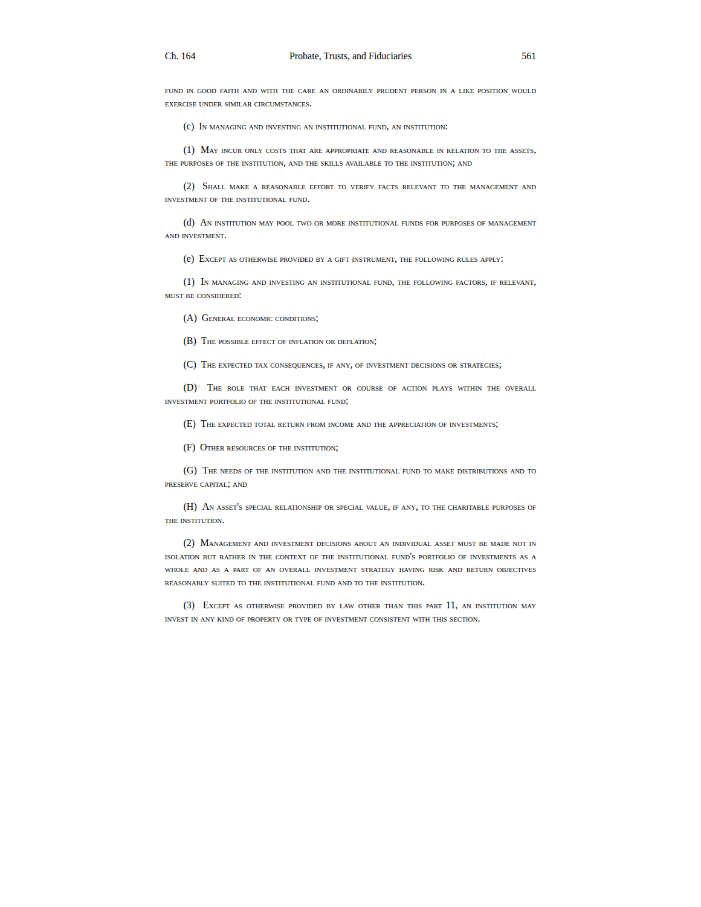Ch. 164
Probate, Trusts, and Fiduciaries
561
fund in good faith and with the care an ordinarily prudent person in a like position would exercise under similar circumstances.
(c) In managing and investing an institutional fund, an institution:
(1) May incur only costs that are appropriate and reasonable in relation to the assets, the purposes of the institution, and the skills available to the institution; and
(2) Shall make a reasonable effort to verify facts relevant to the management and investment of the institutional fund.
(d) An institution may pool two or more institutional funds for purposes of management and investment.
(e) Except as otherwise provided by a gift instrument, the following rules apply:
(1) In managing and investing an institutional fund, the following factors, if relevant, must be considered:
(A) General economic conditions;
(B) The possible effect of inflation or deflation;
(C) The expected tax consequences, if any, of investment decisions or strategies;
(D) The role that each investment or course of action plays within the overall investment portfolio of the institutional fund;
(E) The expected total return from income and the appreciation of investments;
(F) Other resources of the institution;
(G) The needs of the institution and the institutional fund to make distributions and to preserve capital; and
(H) An asset's special relationship or special value, if any, to the charitable purposes of the institution.
(2) Management and investment decisions about an individual asset must be made not in isolation but rather in the context of the institutional fund's portfolio of investments as a whole and as a part of an overall investment strategy having risk and return objectives reasonably suited to the institutional fund and to the institution.
(3) Except as otherwise provided by law other than this part 11, an institution may invest in any kind of property or type of investment consistent with this section.